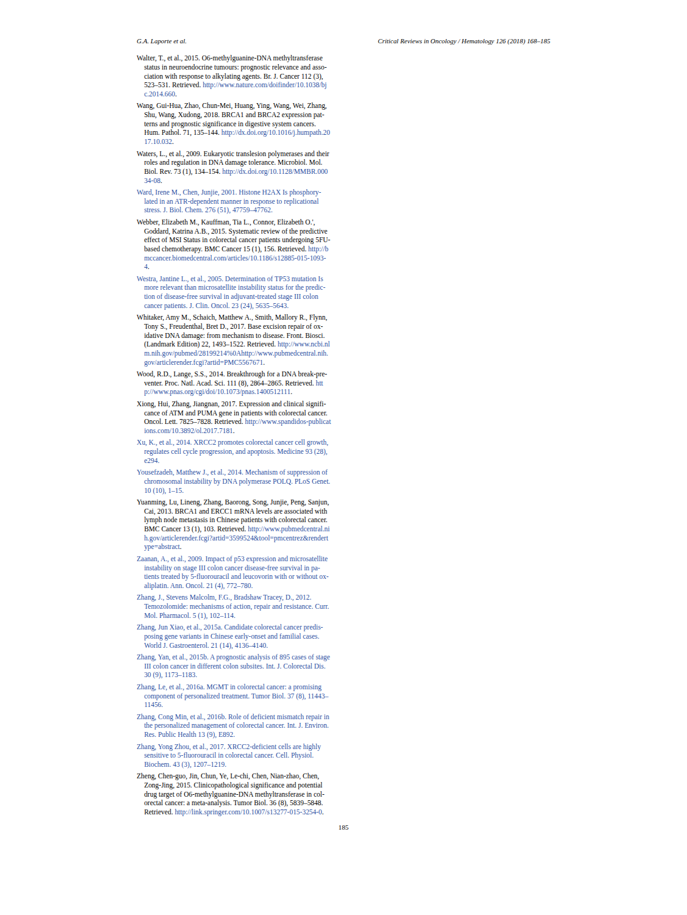G.A. Laporte et al. Critical Reviews in Oncology / Hematology 126 (2018) 168–185
Walter, T., et al., 2015. O6-methylguanine-DNA methyltransferase status in neuroendocrine tumours: prognostic relevance and association with response to alkylating agents. Br. J. Cancer 112 (3), 523–531. Retrieved. http://www.nature.com/doifinder/10.1038/bjc.2014.660.
Wang, Gui-Hua, Zhao, Chun-Mei, Huang, Ying, Wang, Wei, Zhang, Shu, Wang, Xudong, 2018. BRCA1 and BRCA2 expression patterns and prognostic significance in digestive system cancers. Hum. Pathol. 71, 135–144. http://dx.doi.org/10.1016/j.humpath.2017.10.032.
Waters, L., et al., 2009. Eukaryotic translesion polymerases and their roles and regulation in DNA damage tolerance. Microbiol. Mol. Biol. Rev. 73 (1), 134–154. http://dx.doi.org/10.1128/MMBR.00034-08.
Ward, Irene M., Chen, Junjie, 2001. Histone H2AX Is phosphorylated in an ATR-dependent manner in response to replicational stress. J. Biol. Chem. 276 (51), 47759–47762.
Webber, Elizabeth M., Kauffman, Tia L., Connor, Elizabeth O.', Goddard, Katrina A.B., 2015. Systematic review of the predictive effect of MSI Status in colorectal cancer patients undergoing 5FU-based chemotherapy. BMC Cancer 15 (1), 156. Retrieved. http://bmccancer.biomedcentral.com/articles/10.1186/s12885-015-1093-4.
Westra, Jantine L., et al., 2005. Determination of TP53 mutation Is more relevant than microsatellite instability status for the prediction of disease-free survival in adjuvant-treated stage III colon cancer patients. J. Clin. Oncol. 23 (24), 5635–5643.
Whitaker, Amy M., Schaich, Matthew A., Smith, Mallory R., Flynn, Tony S., Freudenthal, Bret D., 2017. Base excision repair of oxidative DNA damage: from mechanism to disease. Front. Biosci. (Landmark Edition) 22, 1493–1522. Retrieved. http://www.ncbi.nlm.nih.gov/pubmed/28199214%0Ahttp://www.pubmedcentral.nih.gov/articlerender.fcgi?artid=PMC5567671.
Wood, R.D., Lange, S.S., 2014. Breakthrough for a DNA break-preventer. Proc. Natl. Acad. Sci. 111 (8), 2864–2865. Retrieved. http://www.pnas.org/cgi/doi/10.1073/pnas.1400512111.
Xiong, Hui, Zhang, Jiangnan, 2017. Expression and clinical significance of ATM and PUMA gene in patients with colorectal cancer. Oncol. Lett. 7825–7828. Retrieved. http://www.spandidos-publications.com/10.3892/ol.2017.7181.
Xu, K., et al., 2014. XRCC2 promotes colorectal cancer cell growth, regulates cell cycle progression, and apoptosis. Medicine 93 (28), e294.
Yousefzadeh, Matthew J., et al., 2014. Mechanism of suppression of chromosomal instability by DNA polymerase POLQ. PLoS Genet. 10 (10), 1–15.
Yuanming, Lu, Lineng, Zhang, Baorong, Song, Junjie, Peng, Sanjun, Cai, 2013. BRCA1 and ERCC1 mRNA levels are associated with lymph node metastasis in Chinese patients with colorectal cancer. BMC Cancer 13 (1), 103. Retrieved. http://www.pubmedcentral.nih.gov/articlerender.fcgi?artid=3599524&tool=pmcentrez&rendertype=abstract.
Zaanan, A., et al., 2009. Impact of p53 expression and microsatellite instability on stage III colon cancer disease-free survival in patients treated by 5-fluorouracil and leucovorin with or without oxaliplatin. Ann. Oncol. 21 (4), 772–780.
Zhang, J., Stevens Malcolm, F.G., Bradshaw Tracey, D., 2012. Temozolomide: mechanisms of action, repair and resistance. Curr. Mol. Pharmacol. 5 (1), 102–114.
Zhang, Jun Xiao, et al., 2015a. Candidate colorectal cancer predisposing gene variants in Chinese early-onset and familial cases. World J. Gastroenterol. 21 (14), 4136–4140.
Zhang, Yan, et al., 2015b. A prognostic analysis of 895 cases of stage III colon cancer in different colon subsites. Int. J. Colorectal Dis. 30 (9), 1173–1183.
Zhang, Le, et al., 2016a. MGMT in colorectal cancer: a promising component of personalized treatment. Tumor Biol. 37 (8), 11443–11456.
Zhang, Cong Min, et al., 2016b. Role of deficient mismatch repair in the personalized management of colorectal cancer. Int. J. Environ. Res. Public Health 13 (9), E892.
Zhang, Yong Zhou, et al., 2017. XRCC2-deficient cells are highly sensitive to 5-fluorouracil in colorectal cancer. Cell. Physiol. Biochem. 43 (3), 1207–1219.
Zheng, Chen-guo, Jin, Chun, Ye, Le-chi, Chen, Nian-zhao, Chen, Zong-Jing, 2015. Clinicopathological significance and potential drug target of O6-methylguanine-DNA methyltransferase in colorectal cancer: a meta-analysis. Tumor Biol. 36 (8), 5839–5848. Retrieved. http://link.springer.com/10.1007/s13277-015-3254-0.
185